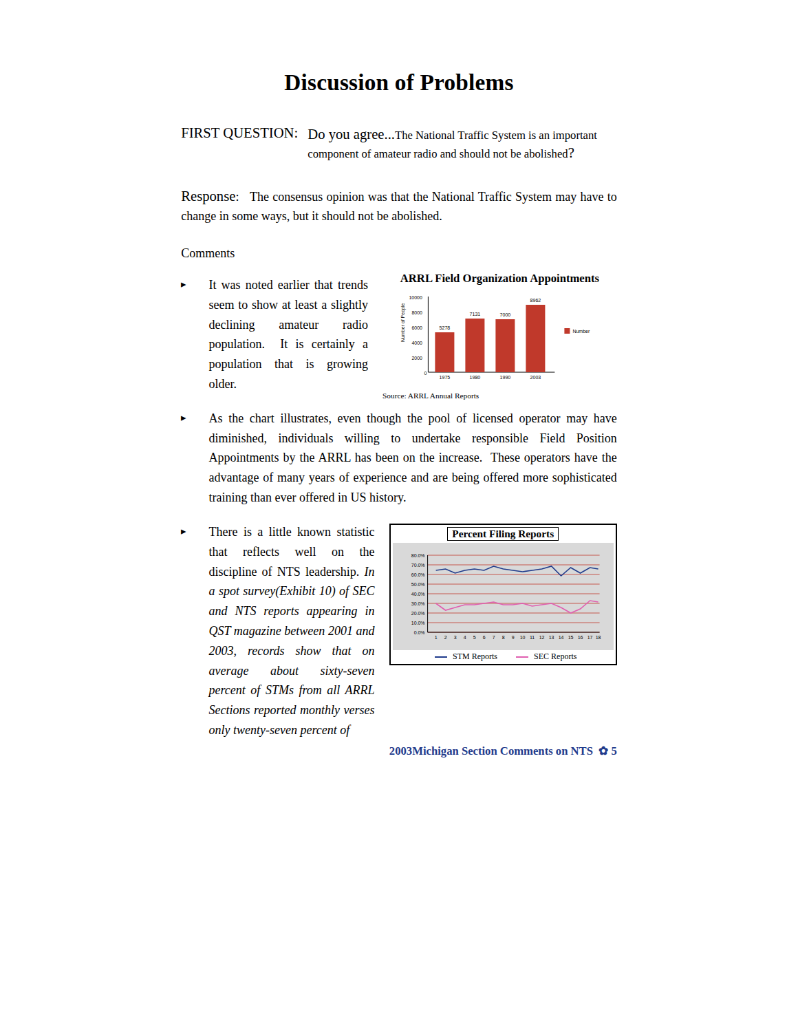Discussion of Problems
FIRST QUESTION:
Do you agree...The National Traffic System is an important component of amateur radio and should not be abolished?
Response: The consensus opinion was that the National Traffic System may have to change in some ways, but it should not be abolished.
Comments
ARRL Field Organization Appointments
10000 8000 6000 4000 2000 0 Number of People 5278 7131 7000 8962 1975 1980 1990 2003 Number
Source: ARRL Annual Reports
▸
It was noted earlier that trends seem to show at least a slightly declining amateur radio population. It is certainly a population that is growing older.
▸
As the chart illustrates, even though the pool of licensed operator may have diminished, individuals willing to undertake responsible Field Position Appointments by the ARRL has been on the increase. These operators have the advantage of many years of experience and are being offered more sophisticated training than ever offered in US history.
Percent Filing Reports
80.0% 70.0% 60.0% 50.0% 40.0% 30.0% 20.0% 10.0% 0.0% 1 2 3 4 5 6 7 8 9 10 11 12 13 14 15 16 17 18
STM Reports SEC Reports
▸
There is a little known statistic that reflects well on the discipline of NTS leadership. In a spot survey(Exhibit 10) of SEC and NTS reports appearing in QST magazine between 2001 and 2003, records show that on average about sixty-seven percent of STMs from all ARRL Sections reported monthly verses only twenty-seven percent of
2003Michigan Section Comments on NTS ✿ 5